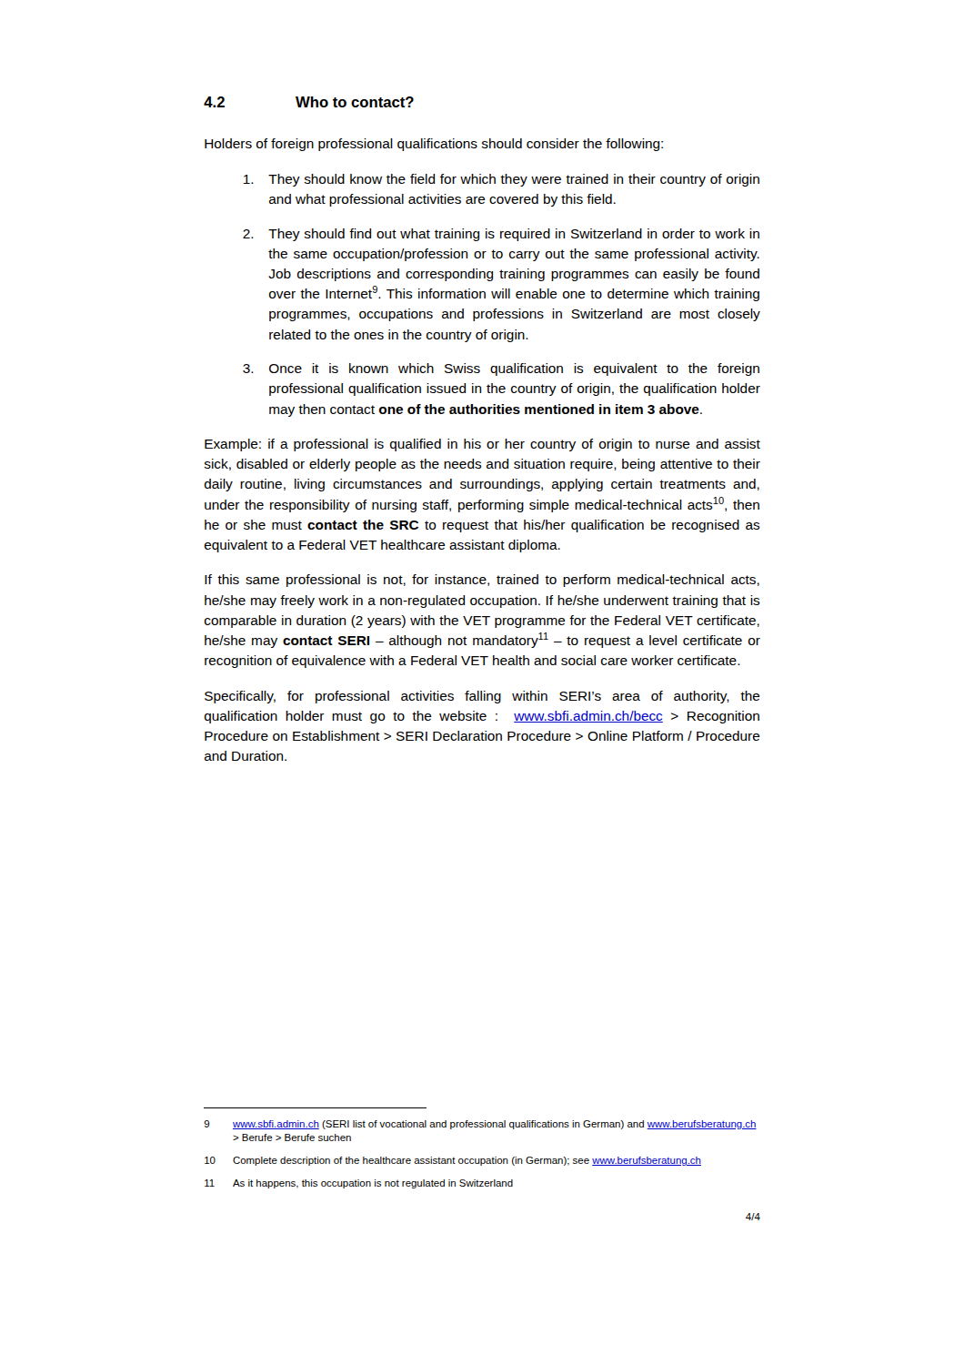4.2 Who to contact?
Holders of foreign professional qualifications should consider the following:
They should know the field for which they were trained in their country of origin and what professional activities are covered by this field.
They should find out what training is required in Switzerland in order to work in the same occupation/profession or to carry out the same professional activity. Job descriptions and corresponding training programmes can easily be found over the Internet9. This information will enable one to determine which training programmes, occupations and professions in Switzerland are most closely related to the ones in the country of origin.
Once it is known which Swiss qualification is equivalent to the foreign professional qualification issued in the country of origin, the qualification holder may then contact one of the authorities mentioned in item 3 above.
Example: if a professional is qualified in his or her country of origin to nurse and assist sick, disabled or elderly people as the needs and situation require, being attentive to their daily routine, living circumstances and surroundings, applying certain treatments and, under the responsibility of nursing staff, performing simple medical-technical acts10, then he or she must contact the SRC to request that his/her qualification be recognised as equivalent to a Federal VET healthcare assistant diploma.
If this same professional is not, for instance, trained to perform medical-technical acts, he/she may freely work in a non-regulated occupation. If he/she underwent training that is comparable in duration (2 years) with the VET programme for the Federal VET certificate, he/she may contact SERI – although not mandatory11 – to request a level certificate or recognition of equivalence with a Federal VET health and social care worker certificate.
Specifically, for professional activities falling within SERI’s area of authority, the qualification holder must go to the website : www.sbfi.admin.ch/becc > Recognition Procedure on Establishment > SERI Declaration Procedure > Online Platform / Procedure and Duration.
9
www.sbfi.admin.ch (SERI list of vocational and professional qualifications in German) and www.berufsberatung.ch > Berufe > Berufe suchen
10
Complete description of the healthcare assistant occupation (in German); see www.berufsberatung.ch
11
As it happens, this occupation is not regulated in Switzerland
4/4